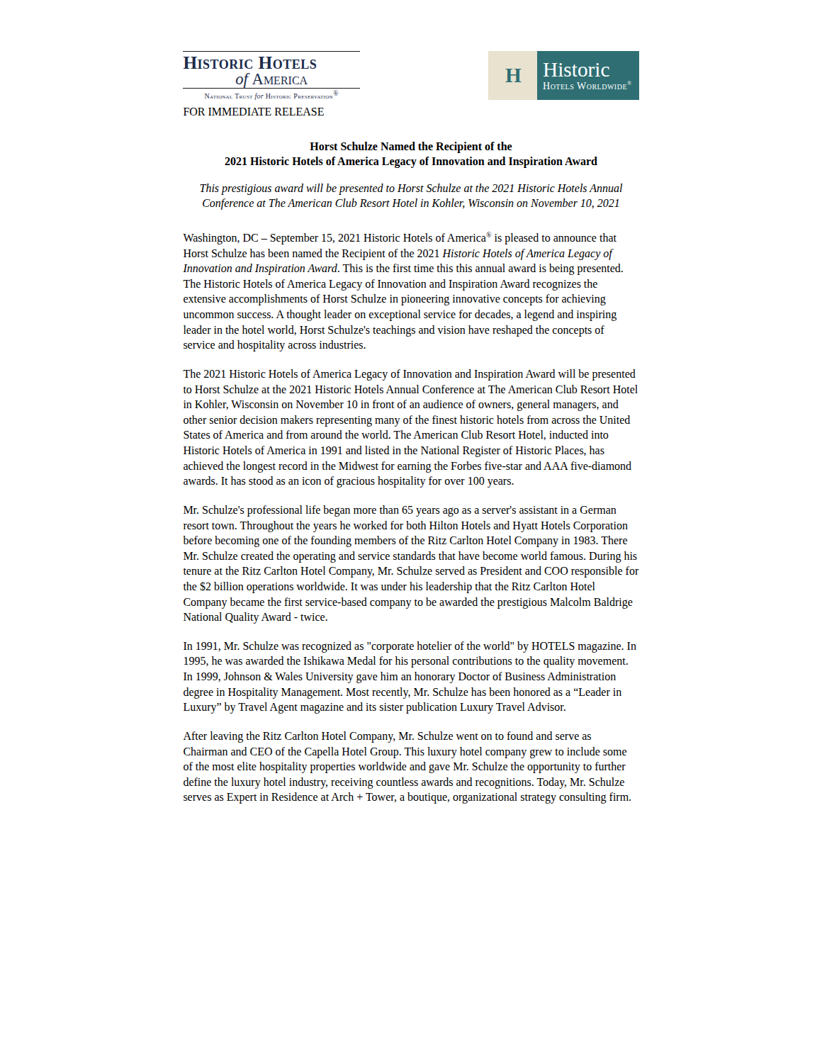Historic Hotels
of America
National Trust for Historic Preservation®
H
Historic
Hotels Worldwide®
FOR IMMEDIATE RELEASE
Horst Schulze Named the Recipient of the
2021 Historic Hotels of America Legacy of Innovation and Inspiration Award
This prestigious award will be presented to Horst Schulze at the 2021 Historic Hotels Annual Conference at The American Club Resort Hotel in Kohler, Wisconsin on November 10, 2021
Washington, DC – September 15, 2021 Historic Hotels of America® is pleased to announce that Horst Schulze has been named the Recipient of the 2021 Historic Hotels of America Legacy of Innovation and Inspiration Award. This is the first time this this annual award is being presented. The Historic Hotels of America Legacy of Innovation and Inspiration Award recognizes the extensive accomplishments of Horst Schulze in pioneering innovative concepts for achieving uncommon success. A thought leader on exceptional service for decades, a legend and inspiring leader in the hotel world, Horst Schulze's teachings and vision have reshaped the concepts of service and hospitality across industries.
The 2021 Historic Hotels of America Legacy of Innovation and Inspiration Award will be presented to Horst Schulze at the 2021 Historic Hotels Annual Conference at The American Club Resort Hotel in Kohler, Wisconsin on November 10 in front of an audience of owners, general managers, and other senior decision makers representing many of the finest historic hotels from across the United States of America and from around the world. The American Club Resort Hotel, inducted into Historic Hotels of America in 1991 and listed in the National Register of Historic Places, has achieved the longest record in the Midwest for earning the Forbes five-star and AAA five-diamond awards. It has stood as an icon of gracious hospitality for over 100 years.
Mr. Schulze's professional life began more than 65 years ago as a server's assistant in a German resort town. Throughout the years he worked for both Hilton Hotels and Hyatt Hotels Corporation before becoming one of the founding members of the Ritz Carlton Hotel Company in 1983. There Mr. Schulze created the operating and service standards that have become world famous. During his tenure at the Ritz Carlton Hotel Company, Mr. Schulze served as President and COO responsible for the $2 billion operations worldwide. It was under his leadership that the Ritz Carlton Hotel Company became the first service-based company to be awarded the prestigious Malcolm Baldrige National Quality Award - twice.
In 1991, Mr. Schulze was recognized as "corporate hotelier of the world" by HOTELS magazine. In 1995, he was awarded the Ishikawa Medal for his personal contributions to the quality movement. In 1999, Johnson & Wales University gave him an honorary Doctor of Business Administration degree in Hospitality Management. Most recently, Mr. Schulze has been honored as a “Leader in Luxury” by Travel Agent magazine and its sister publication Luxury Travel Advisor.
After leaving the Ritz Carlton Hotel Company, Mr. Schulze went on to found and serve as Chairman and CEO of the Capella Hotel Group. This luxury hotel company grew to include some of the most elite hospitality properties worldwide and gave Mr. Schulze the opportunity to further define the luxury hotel industry, receiving countless awards and recognitions. Today, Mr. Schulze serves as Expert in Residence at Arch + Tower, a boutique, organizational strategy consulting firm.